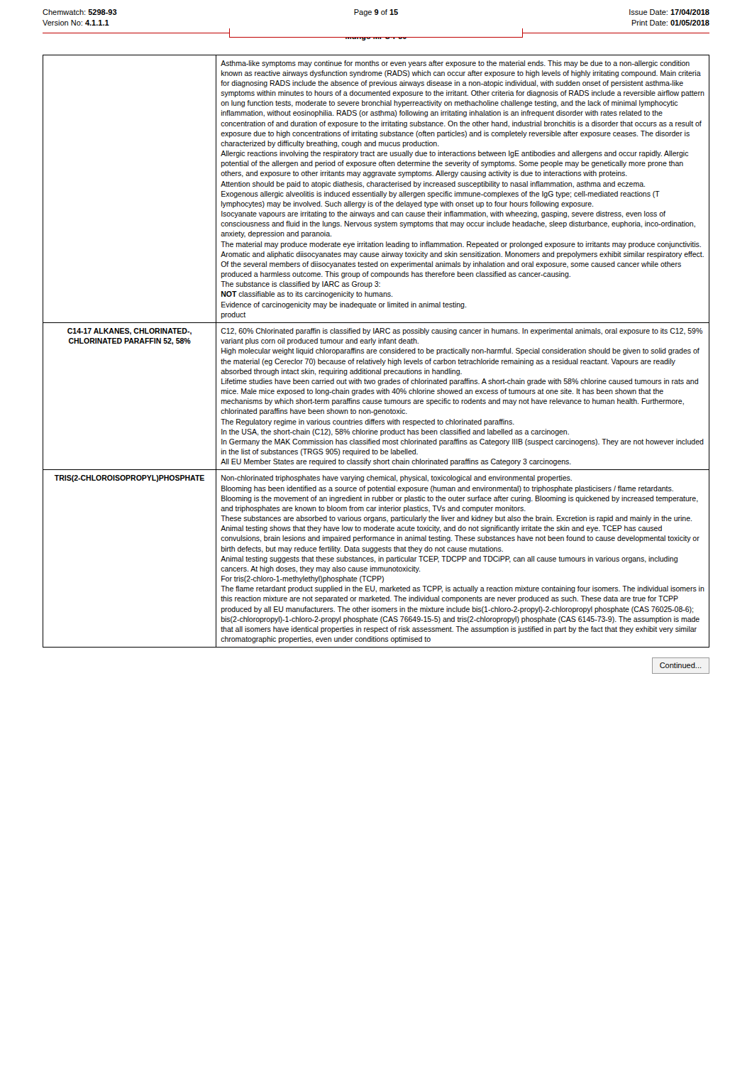| Chemwatch: 5298-93 | Page 9 of 15 | Issue Date: 17/04/2018 |
| Version No: 4.1.1.1 | | Print Date: 01/05/2018 |
Mungo MPU-P50
| | Asthma-like symptoms may continue for months or even years after exposure to the material ends. This may be due to a non-allergic condition known as reactive airways dysfunction syndrome (RADS) which can occur after exposure to high levels of highly irritating compound. Main criteria for diagnosing RADS include the absence of previous airways disease in a non-atopic individual, with sudden onset of persistent asthma-like symptoms within minutes to hours of a documented exposure to the irritant. Other criteria for diagnosis of RADS include a reversible airflow pattern on lung function tests, moderate to severe bronchial hyperreactivity on methacholine challenge testing, and the lack of minimal lymphocytic inflammation, without eosinophilia. RADS (or asthma) following an irritating inhalation is an infrequent disorder with rates related to the concentration of and duration of exposure to the irritating substance. On the other hand, industrial bronchitis is a disorder that occurs as a result of exposure due to high concentrations of irritating substance (often particles) and is completely reversible after exposure ceases. The disorder is characterized by difficulty breathing, cough and mucus production. Allergic reactions involving the respiratory tract are usually due to interactions between IgE antibodies and allergens and occur rapidly. Allergic potential of the allergen and period of exposure often determine the severity of symptoms. Some people may be genetically more prone than others, and exposure to other irritants may aggravate symptoms. Allergy causing activity is due to interactions with proteins. Attention should be paid to atopic diathesis, characterised by increased susceptibility to nasal inflammation, asthma and eczema. Exogenous allergic alveolitis is induced essentially by allergen specific immune-complexes of the IgG type; cell-mediated reactions (T lymphocytes) may be involved. Such allergy is of the delayed type with onset up to four hours following exposure. Isocyanate vapours are irritating to the airways and can cause their inflammation, with wheezing, gasping, severe distress, even loss of consciousness and fluid in the lungs. Nervous system symptoms that may occur include headache, sleep disturbance, euphoria, inco-ordination, anxiety, depression and paranoia. The material may produce moderate eye irritation leading to inflammation. Repeated or prolonged exposure to irritants may produce conjunctivitis. Aromatic and aliphatic diisocyanates may cause airway toxicity and skin sensitization. Monomers and prepolymers exhibit similar respiratory effect. Of the several members of diisocyanates tested on experimental animals by inhalation and oral exposure, some caused cancer while others produced a harmless outcome. This group of compounds has therefore been classified as cancer-causing. The substance is classified by IARC as Group 3: NOT classifiable as to its carcinogenicity to humans. Evidence of carcinogenicity may be inadequate or limited in animal testing. product |
| C14-17 ALKANES, CHLORINATED-, CHLORINATED PARAFFIN 52, 58% | C12, 60% Chlorinated paraffin is classified by IARC as possibly causing cancer in humans. In experimental animals, oral exposure to its C12, 59% variant plus corn oil produced tumour and early infant death. High molecular weight liquid chloroparaffins are considered to be practically non-harmful. Special consideration should be given to solid grades of the material (eg Cereclor 70) because of relatively high levels of carbon tetrachloride remaining as a residual reactant. Vapours are readily absorbed through intact skin, requiring additional precautions in handling. Lifetime studies have been carried out with two grades of chlorinated paraffins. A short-chain grade with 58% chlorine caused tumours in rats and mice. Male mice exposed to long-chain grades with 40% chlorine showed an excess of tumours at one site. It has been shown that the mechanisms by which short-term paraffins cause tumours are specific to rodents and may not have relevance to human health. Furthermore, chlorinated paraffins have been shown to non-genotoxic. The Regulatory regime in various countries differs with respected to chlorinated paraffins. In the USA, the short-chain (C12), 58% chlorine product has been classified and labelled as a carcinogen. In Germany the MAK Commission has classified most chlorinated paraffins as Category IIIB (suspect carcinogens). They are not however included in the list of substances (TRGS 905) required to be labelled. All EU Member States are required to classify short chain chlorinated paraffins as Category 3 carcinogens. |
| TRIS(2-CHLOROISOPROPYL)PHOSPHATE | Non-chlorinated triphosphates have varying chemical, physical, toxicological and environmental properties. Blooming has been identified as a source of potential exposure (human and environmental) to triphosphate plasticisers / flame retardants. Blooming is the movement of an ingredient in rubber or plastic to the outer surface after curing. Blooming is quickened by increased temperature, and triphosphates are known to bloom from car interior plastics, TVs and computer monitors. These substances are absorbed to various organs, particularly the liver and kidney but also the brain. Excretion is rapid and mainly in the urine. Animal testing shows that they have low to moderate acute toxicity, and do not significantly irritate the skin and eye. TCEP has caused convulsions, brain lesions and impaired performance in animal testing. These substances have not been found to cause developmental toxicity or birth defects, but may reduce fertility. Data suggests that they do not cause mutations. Animal testing suggests that these substances, in particular TCEP, TDCPP and TDCiPP, can all cause tumours in various organs, including cancers. At high doses, they may also cause immunotoxicity. For tris(2-chloro-1-methylethyl)phosphate (TCPP) The flame retardant product supplied in the EU, marketed as TCPP, is actually a reaction mixture containing four isomers. The individual isomers in this reaction mixture are not separated or marketed. The individual components are never produced as such. These data are true for TCPP produced by all EU manufacturers. The other isomers in the mixture include bis(1-chloro-2-propyl)-2-chloropropyl phosphate (CAS 76025-08-6); bis(2-chloropropyl)-1-chloro-2-propyl phosphate (CAS 76649-15-5) and tris(2-chloropropyl) phosphate (CAS 6145-73-9). The assumption is made that all isomers have identical properties in respect of risk assessment. The assumption is justified in part by the fact that they exhibit very similar chromatographic properties, even under conditions optimised to |
Continued...